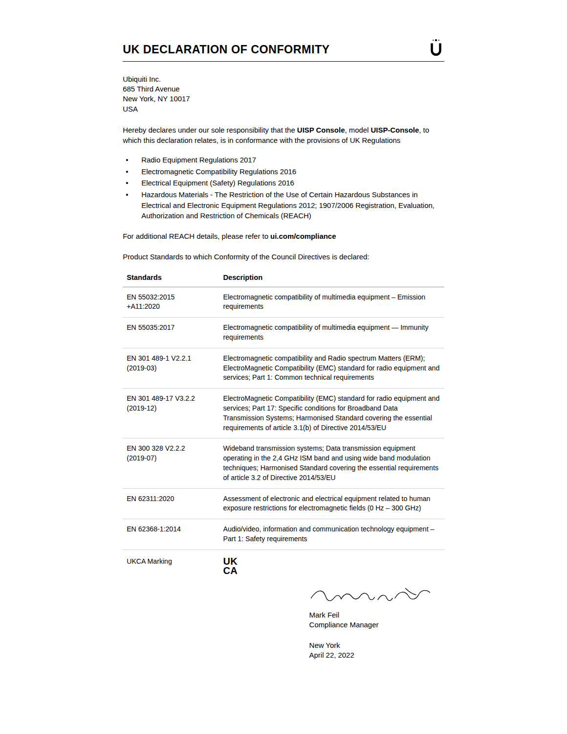UK DECLARATION OF CONFORMITY
Ubiquiti Inc.
685 Third Avenue
New York, NY 10017
USA
Hereby declares under our sole responsibility that the UISP Console, model UISP-Console, to which this declaration relates, is in conformance with the provisions of UK Regulations
Radio Equipment Regulations 2017
Electromagnetic Compatibility Regulations 2016
Electrical Equipment (Safety) Regulations 2016
Hazardous Materials - The Restriction of the Use of Certain Hazardous Substances in Electrical and Electronic Equipment Regulations 2012; 1907/2006 Registration, Evaluation, Authorization and Restriction of Chemicals (REACH)
For additional REACH details, please refer to ui.com/compliance
Product Standards to which Conformity of the Council Directives is declared:
| Standards | Description |
| --- | --- |
| EN 55032:2015 +A11:2020 | Electromagnetic compatibility of multimedia equipment – Emission requirements |
| EN 55035:2017 | Electromagnetic compatibility of multimedia equipment — Immunity requirements |
| EN 301 489‑1 V2.2.1 (2019‑03) | Electromagnetic compatibility and Radio spectrum Matters (ERM); ElectroMagnetic Compatibility (EMC) standard for radio equipment and services; Part 1: Common technical requirements |
| EN 301 489‑17 V3.2.2 (2019‑12) | ElectroMagnetic Compatibility (EMC) standard for radio equipment and services; Part 17: Specific conditions for Broadband Data Transmission Systems; Harmonised Standard covering the essential requirements of article 3.1(b) of Directive 2014/53/EU |
| EN 300 328 V2.2.2 (2019‑07) | Wideband transmission systems; Data transmission equipment operating in the 2,4 GHz ISM band and using wide band modulation techniques; Harmonised Standard covering the essential requirements of article 3.2 of Directive 2014/53/EU |
| EN 62311:2020 | Assessment of electronic and electrical equipment related to human exposure restrictions for electromagnetic fields (0 Hz – 300 GHz) |
| EN 62368‑1:2014 | Audio/video, information and communication technology equipment – Part 1: Safety requirements |
| UKCA Marking | UK CA |
Mark Feil
Compliance Manager
New York
April 22, 2022